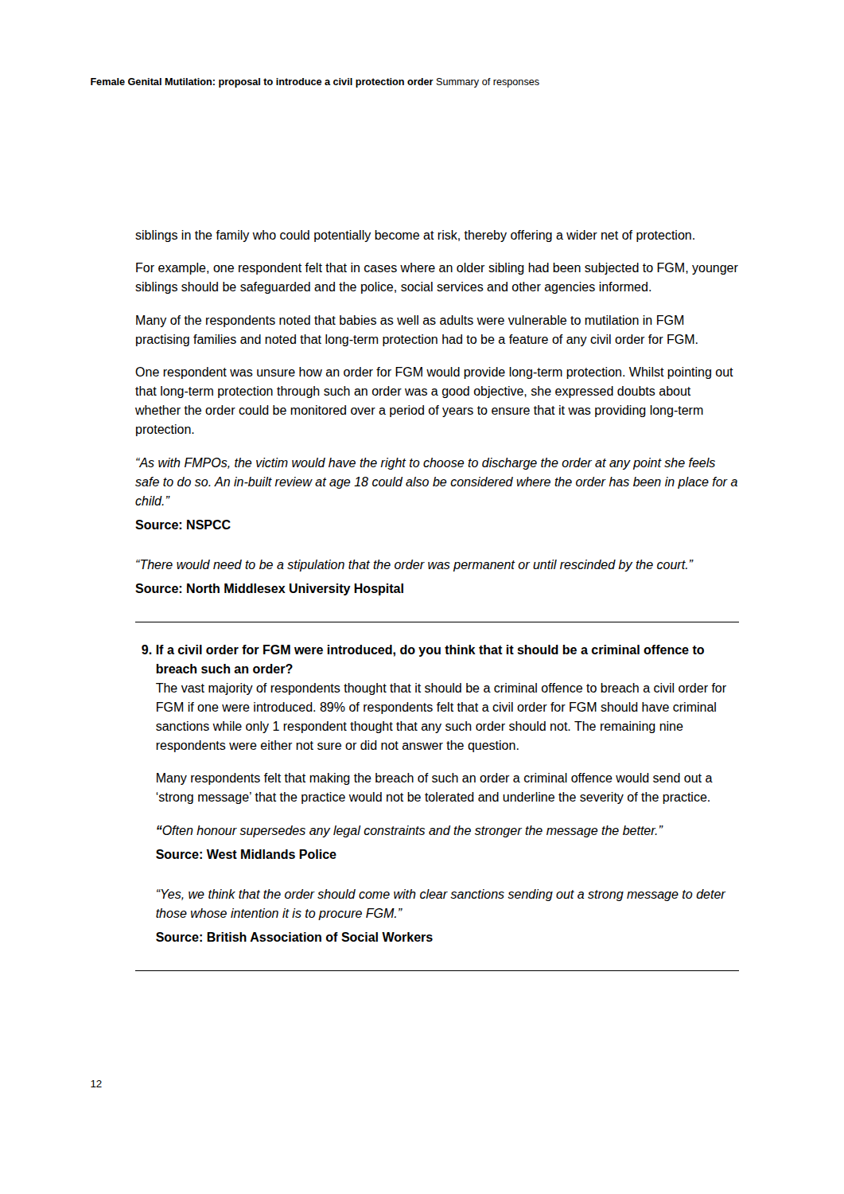Female Genital Mutilation: proposal to introduce a civil protection order Summary of responses
siblings in the family who could potentially become at risk, thereby offering a wider net of protection.
For example, one respondent felt that in cases where an older sibling had been subjected to FGM, younger siblings should be safeguarded and the police, social services and other agencies informed.
Many of the respondents noted that babies as well as adults were vulnerable to mutilation in FGM practising families and noted that long-term protection had to be a feature of any civil order for FGM.
One respondent was unsure how an order for FGM would provide long-term protection. Whilst pointing out that long-term protection through such an order was a good objective, she expressed doubts about whether the order could be monitored over a period of years to ensure that it was providing long-term protection.
“As with FMPOs, the victim would have the right to choose to discharge the order at any point she feels safe to do so. An in-built review at age 18 could also be considered where the order has been in place for a child.”
Source: NSPCC
“There would need to be a stipulation that the order was permanent or until rescinded by the court.”
Source: North Middlesex University Hospital
If a civil order for FGM were introduced, do you think that it should be a criminal offence to breach such an order?
The vast majority of respondents thought that it should be a criminal offence to breach a civil order for FGM if one were introduced. 89% of respondents felt that a civil order for FGM should have criminal sanctions while only 1 respondent thought that any such order should not. The remaining nine respondents were either not sure or did not answer the question.
Many respondents felt that making the breach of such an order a criminal offence would send out a ‘strong message’ that the practice would not be tolerated and underline the severity of the practice.
“Often honour supersedes any legal constraints and the stronger the message the better.”
Source: West Midlands Police
“Yes, we think that the order should come with clear sanctions sending out a strong message to deter those whose intention it is to procure FGM.”
Source: British Association of Social Workers
12